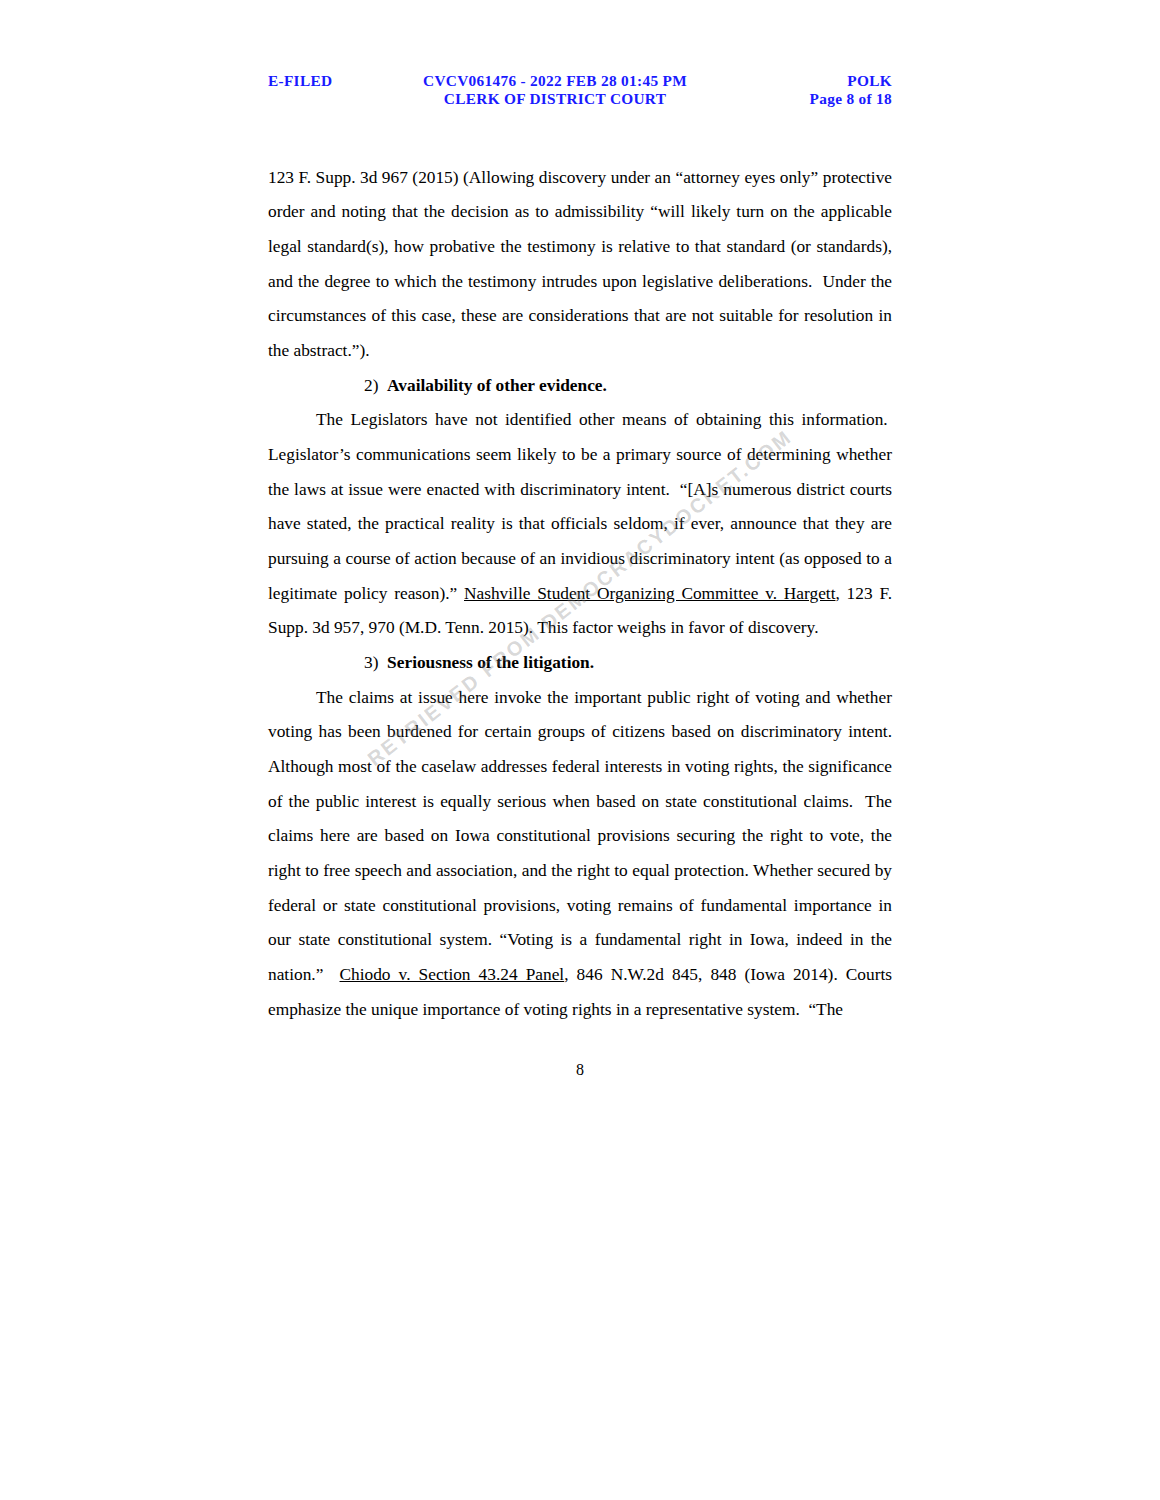| E-FILED | CVCV061476 - 2022 FEB 28 01:45 PM | POLK |
| | CLERK OF DISTRICT COURT | Page 8 of 18 |
RETRIEVED FROM DEMOCRACYDOCKET.COM
123 F. Supp. 3d 967 (2015) (Allowing discovery under an “attorney eyes only” protective order and noting that the decision as to admissibility “will likely turn on the applicable legal standard(s), how probative the testimony is relative to that standard (or standards), and the degree to which the testimony intrudes upon legislative deliberations. Under the circumstances of this case, these are considerations that are not suitable for resolution in the abstract.”).
2) Availability of other evidence.
The Legislators have not identified other means of obtaining this information. Legislator’s communications seem likely to be a primary source of determining whether the laws at issue were enacted with discriminatory intent. “[A]s numerous district courts have stated, the practical reality is that officials seldom, if ever, announce that they are pursuing a course of action because of an invidious discriminatory intent (as opposed to a legitimate policy reason).” Nashville Student Organizing Committee v. Hargett, 123 F. Supp. 3d 957, 970 (M.D. Tenn. 2015). This factor weighs in favor of discovery.
3) Seriousness of the litigation.
The claims at issue here invoke the important public right of voting and whether voting has been burdened for certain groups of citizens based on discriminatory intent. Although most of the caselaw addresses federal interests in voting rights, the significance of the public interest is equally serious when based on state constitutional claims. The claims here are based on Iowa constitutional provisions securing the right to vote, the right to free speech and association, and the right to equal protection. Whether secured by federal or state constitutional provisions, voting remains of fundamental importance in our state constitutional system. “Voting is a fundamental right in Iowa, indeed in the nation.” Chiodo v. Section 43.24 Panel, 846 N.W.2d 845, 848 (Iowa 2014). Courts emphasize the unique importance of voting rights in a representative system. “The
8